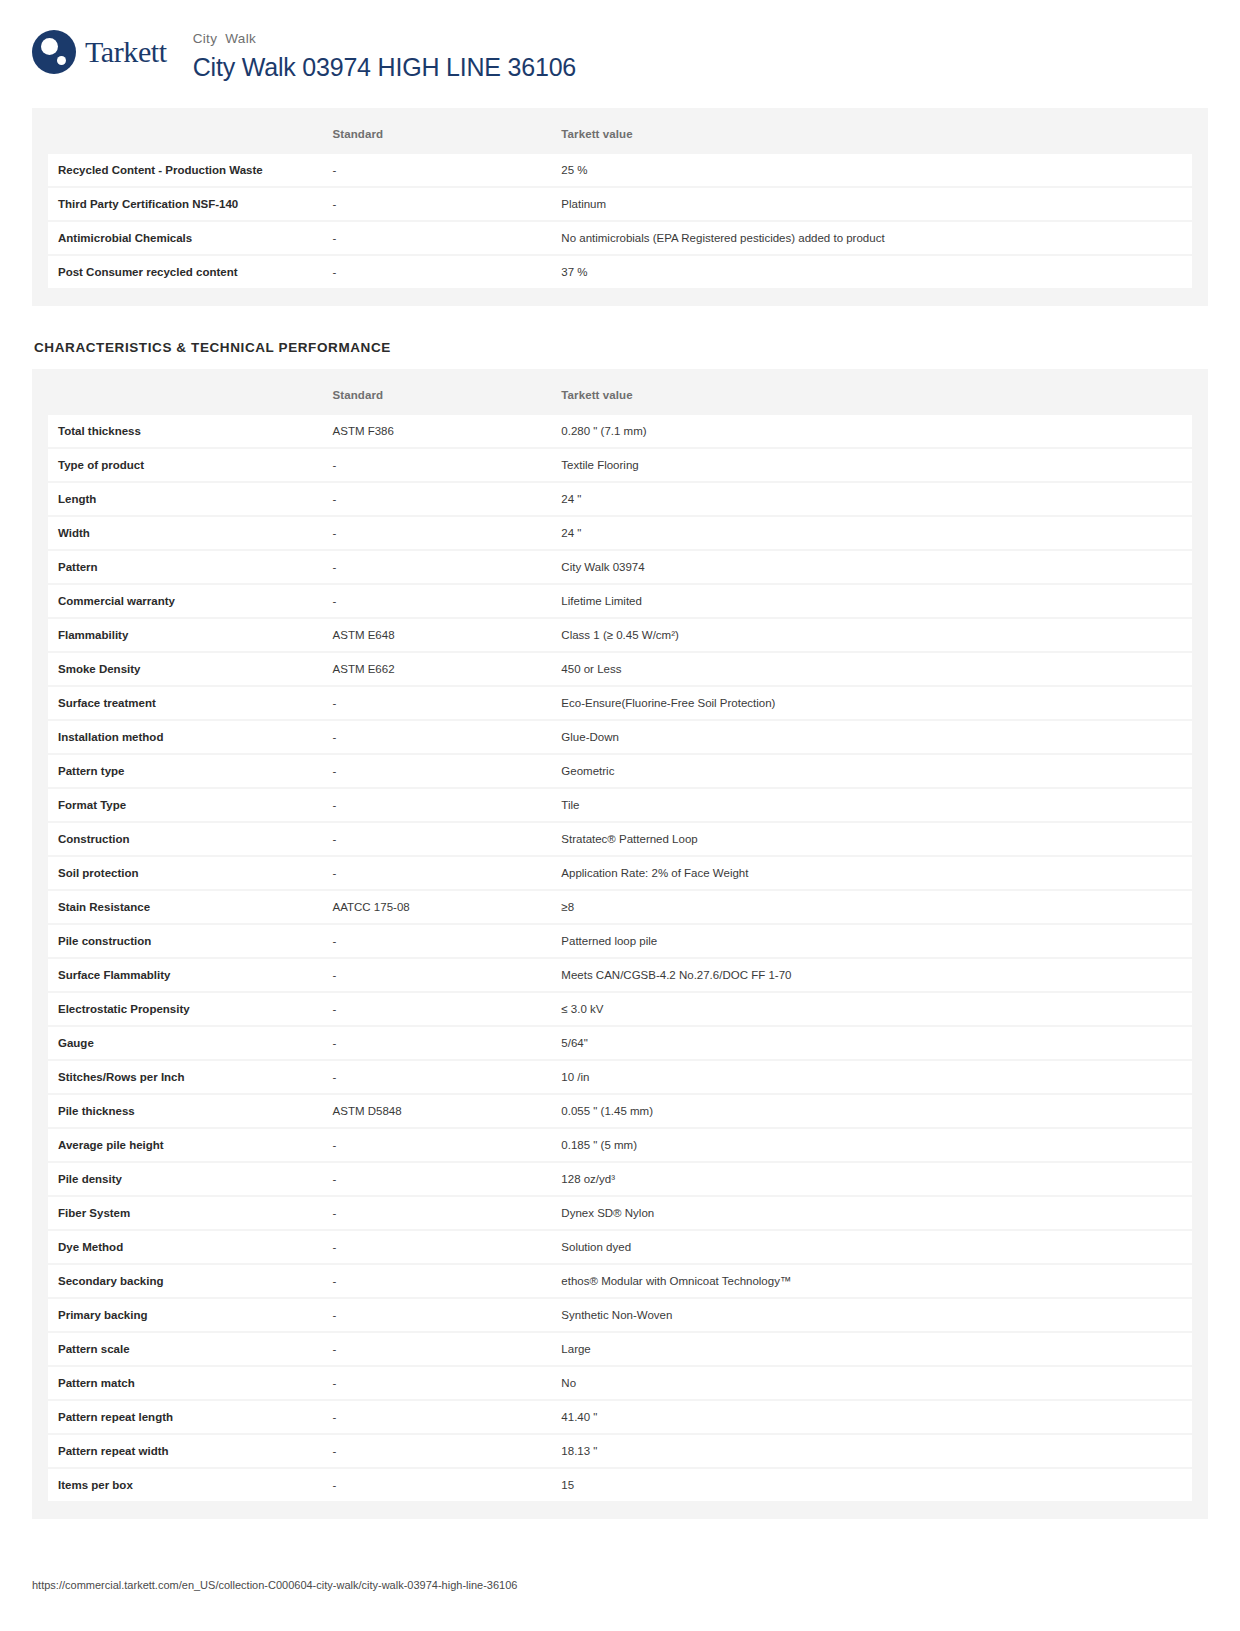Tarkett
City Walk
City Walk 03974 HIGH LINE 36106
| | Standard | Tarkett value |
| --- | --- | --- |
| Recycled Content - Production Waste | - | 25 % |
| Third Party Certification NSF-140 | - | Platinum |
| Antimicrobial Chemicals | - | No antimicrobials (EPA Registered pesticides) added to product |
| Post Consumer recycled content | - | 37 % |
Characteristics & Technical Performance
| | Standard | Tarkett value |
| --- | --- | --- |
| Total thickness | ASTM F386 | 0.280 " (7.1 mm) |
| Type of product | - | Textile Flooring |
| Length | - | 24 " |
| Width | - | 24 " |
| Pattern | - | City Walk 03974 |
| Commercial warranty | - | Lifetime Limited |
| Flammability | ASTM E648 | Class 1 (≥ 0.45 W/cm²) |
| Smoke Density | ASTM E662 | 450 or Less |
| Surface treatment | - | Eco-Ensure(Fluorine-Free Soil Protection) |
| Installation method | - | Glue-Down |
| Pattern type | - | Geometric |
| Format Type | - | Tile |
| Construction | - | Stratatec® Patterned Loop |
| Soil protection | - | Application Rate: 2% of Face Weight |
| Stain Resistance | AATCC 175-08 | ≥8 |
| Pile construction | - | Patterned loop pile |
| Surface Flammablity | - | Meets CAN/CGSB-4.2 No.27.6/DOC FF 1-70 |
| Electrostatic Propensity | - | ≤ 3.0 kV |
| Gauge | - | 5/64" |
| Stitches/Rows per Inch | - | 10 /in |
| Pile thickness | ASTM D5848 | 0.055 " (1.45 mm) |
| Average pile height | - | 0.185 " (5 mm) |
| Pile density | - | 128 oz/yd³ |
| Fiber System | - | Dynex SD® Nylon |
| Dye Method | - | Solution dyed |
| Secondary backing | - | ethos® Modular with Omnicoat Technology™ |
| Primary backing | - | Synthetic Non-Woven |
| Pattern scale | - | Large |
| Pattern match | - | No |
| Pattern repeat length | - | 41.40 " |
| Pattern repeat width | - | 18.13 " |
| Items per box | - | 15 |
https://commercial.tarkett.com/en_US/collection-C000604-city-walk/city-walk-03974-high-line-36106